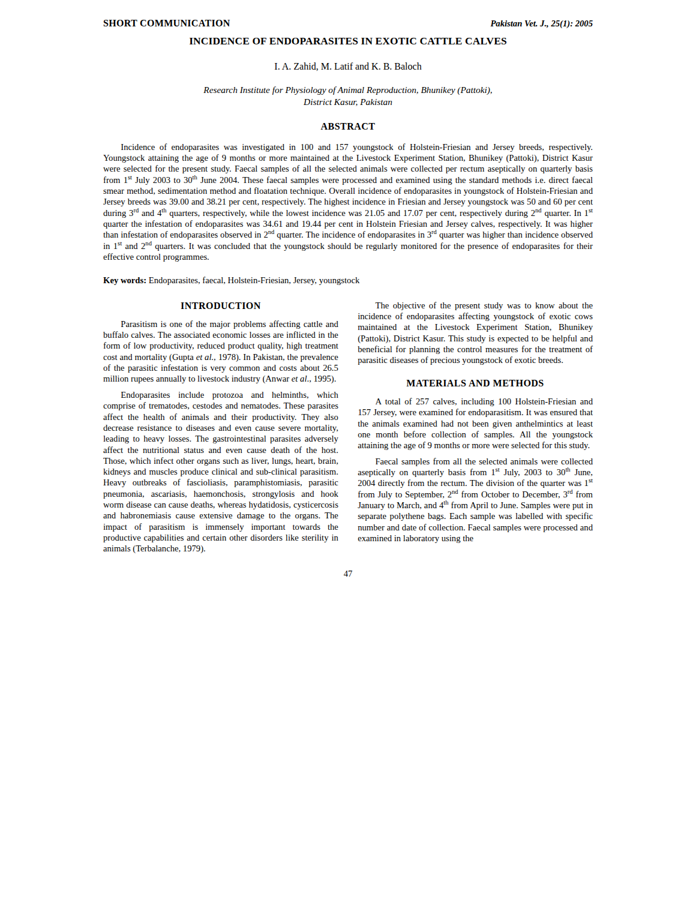SHORT COMMUNICATION Pakistan Vet. J., 25(1): 2005
INCIDENCE OF ENDOPARASITES IN EXOTIC CATTLE CALVES
I. A. Zahid, M. Latif and K. B. Baloch
Research Institute for Physiology of Animal Reproduction, Bhunikey (Pattoki),
District Kasur, Pakistan
ABSTRACT
Incidence of endoparasites was investigated in 100 and 157 youngstock of Holstein-Friesian and Jersey breeds, respectively. Youngstock attaining the age of 9 months or more maintained at the Livestock Experiment Station, Bhunikey (Pattoki), District Kasur were selected for the present study. Faecal samples of all the selected animals were collected per rectum aseptically on quarterly basis from 1st July 2003 to 30th June 2004. These faecal samples were processed and examined using the standard methods i.e. direct faecal smear method, sedimentation method and floatation technique. Overall incidence of endoparasites in youngstock of Holstein-Friesian and Jersey breeds was 39.00 and 38.21 per cent, respectively. The highest incidence in Friesian and Jersey youngstock was 50 and 60 per cent during 3rd and 4th quarters, respectively, while the lowest incidence was 21.05 and 17.07 per cent, respectively during 2nd quarter. In 1st quarter the infestation of endoparasites was 34.61 and 19.44 per cent in Holstein Friesian and Jersey calves, respectively. It was higher than infestation of endoparasites observed in 2nd quarter. The incidence of endoparasites in 3rd quarter was higher than incidence observed in 1st and 2nd quarters. It was concluded that the youngstock should be regularly monitored for the presence of endoparasites for their effective control programmes.
Key words: Endoparasites, faecal, Holstein-Friesian, Jersey, youngstock
INTRODUCTION
Parasitism is one of the major problems affecting cattle and buffalo calves. The associated economic losses are inflicted in the form of low productivity, reduced product quality, high treatment cost and mortality (Gupta et al., 1978). In Pakistan, the prevalence of the parasitic infestation is very common and costs about 26.5 million rupees annually to livestock industry (Anwar et al., 1995).
Endoparasites include protozoa and helminths, which comprise of trematodes, cestodes and nematodes. These parasites affect the health of animals and their productivity. They also decrease resistance to diseases and even cause severe mortality, leading to heavy losses. The gastrointestinal parasites adversely affect the nutritional status and even cause death of the host. Those, which infect other organs such as liver, lungs, heart, brain, kidneys and muscles produce clinical and sub-clinical parasitism. Heavy outbreaks of fascioliasis, paramphistomiasis, parasitic pneumonia, ascariasis, haemonchosis, strongylosis and hook worm disease can cause deaths, whereas hydatidosis, cysticercosis and habronemiasis cause extensive damage to the organs. The impact of parasitism is immensely important towards the productive capabilities and certain other disorders like sterility in animals (Terbalanche, 1979).
The objective of the present study was to know about the incidence of endoparasites affecting youngstock of exotic cows maintained at the Livestock Experiment Station, Bhunikey (Pattoki), District Kasur. This study is expected to be helpful and beneficial for planning the control measures for the treatment of parasitic diseases of precious youngstock of exotic breeds.
MATERIALS AND METHODS
A total of 257 calves, including 100 Holstein-Friesian and 157 Jersey, were examined for endoparasitism. It was ensured that the animals examined had not been given anthelmintics at least one month before collection of samples. All the youngstock attaining the age of 9 months or more were selected for this study.
Faecal samples from all the selected animals were collected aseptically on quarterly basis from 1st July, 2003 to 30th June, 2004 directly from the rectum. The division of the quarter was 1st from July to September, 2nd from October to December, 3rd from January to March, and 4th from April to June. Samples were put in separate polythene bags. Each sample was labelled with specific number and date of collection. Faecal samples were processed and examined in laboratory using the
47